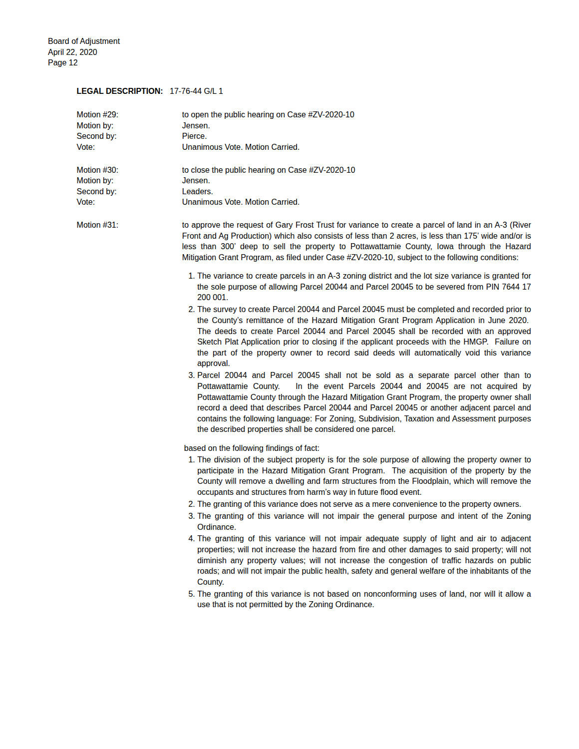Board of Adjustment
April 22, 2020
Page 12
LEGAL DESCRIPTION: 17-76-44 G/L 1
| Motion #29: | to open the public hearing on Case #ZV-2020-10 |
| Motion by: | Jensen. |
| Second by: | Pierce. |
| Vote: | Unanimous Vote. Motion Carried. |
| Motion #30: | to close the public hearing on Case #ZV-2020-10 |
| Motion by: | Jensen. |
| Second by: | Leaders. |
| Vote: | Unanimous Vote. Motion Carried. |
| Motion #31: | to approve the request of Gary Frost Trust for variance to create a parcel of land in an A-3 (River Front and Ag Production) which also consists of less than 2 acres, is less than 175’ wide and/or is less than 300’ deep to sell the property to Pottawattamie County, Iowa through the Hazard Mitigation Grant Program, as filed under Case #ZV-2020-10, subject to the following conditions: The variance to create parcels in an A-3 zoning district and the lot size variance is granted for the sole purpose of allowing Parcel 20044 and Parcel 20045 to be severed from PIN 7644 17 200 001. The survey to create Parcel 20044 and Parcel 20045 must be completed and recorded prior to the County’s remittance of the Hazard Mitigation Grant Program Application in June 2020. The deeds to create Parcel 20044 and Parcel 20045 shall be recorded with an approved Sketch Plat Application prior to closing if the applicant proceeds with the HMGP. Failure on the part of the property owner to record said deeds will automatically void this variance approval. Parcel 20044 and Parcel 20045 shall not be sold as a separate parcel other than to Pottawattamie County. In the event Parcels 20044 and 20045 are not acquired by Pottawattamie County through the Hazard Mitigation Grant Program, the property owner shall record a deed that describes Parcel 20044 and Parcel 20045 or another adjacent parcel and contains the following language: For Zoning, Subdivision, Taxation and Assessment purposes the described properties shall be considered one parcel. based on the following findings of fact: The division of the subject property is for the sole purpose of allowing the property owner to participate in the Hazard Mitigation Grant Program. The acquisition of the property by the County will remove a dwelling and farm structures from the Floodplain, which will remove the occupants and structures from harm’s way in future flood event. The granting of this variance does not serve as a mere convenience to the property owners. The granting of this variance will not impair the general purpose and intent of the Zoning Ordinance. The granting of this variance will not impair adequate supply of light and air to adjacent properties; will not increase the hazard from fire and other damages to said property; will not diminish any property values; will not increase the congestion of traffic hazards on public roads; and will not impair the public health, safety and general welfare of the inhabitants of the County. The granting of this variance is not based on nonconforming uses of land, nor will it allow a use that is not permitted by the Zoning Ordinance. |